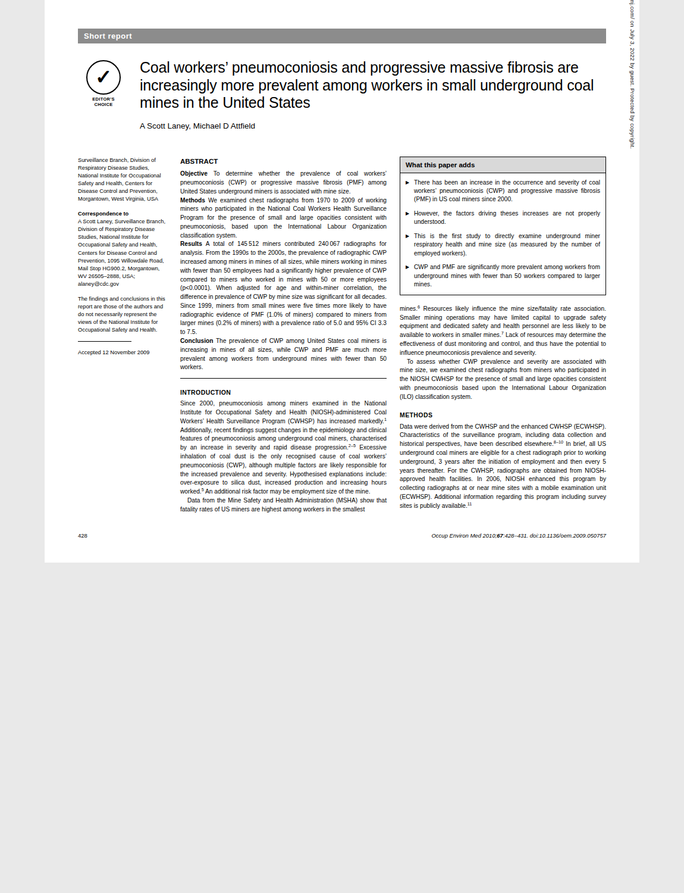Occup Environ Med: first published as 10.1136/oem.2009.050757 on 3 June 2010. Downloaded from http://oem.bmj.com/ on July 3, 2022 by guest. Protected by copyright.
Short report
EDITOR'S
CHOICE
Coal workers’ pneumoconiosis and progressive massive fibrosis are increasingly more prevalent among workers in small underground coal mines in the United States
A Scott Laney, Michael D Attfield
Surveillance Branch, Division of Respiratory Disease Studies, National Institute for Occupational Safety and Health, Centers for Disease Control and Prevention, Morgantown, West Virginia, USA
Correspondence to
A Scott Laney, Surveillance Branch, Division of Respiratory Disease Studies, National Institute for Occupational Safety and Health, Centers for Disease Control and Prevention, 1095 Willowdale Road, Mail Stop HG900.2, Morgantown, WV 26505–2888, USA; alaney@cdc.gov
The findings and conclusions in this report are those of the authors and do not necessarily represent the views of the National Institute for Occupational Safety and Health.
Accepted 12 November 2009
ABSTRACT
Objective To determine whether the prevalence of coal workers’ pneumoconiosis (CWP) or progressive massive fibrosis (PMF) among United States underground miners is associated with mine size.
Methods We examined chest radiographs from 1970 to 2009 of working miners who participated in the National Coal Workers Health Surveillance Program for the presence of small and large opacities consistent with pneumoconiosis, based upon the International Labour Organization classification system.
Results A total of 145 512 miners contributed 240 067 radiographs for analysis. From the 1990s to the 2000s, the prevalence of radiographic CWP increased among miners in mines of all sizes, while miners working in mines with fewer than 50 employees had a significantly higher prevalence of CWP compared to miners who worked in mines with 50 or more employees (p<0.0001). When adjusted for age and within-miner correlation, the difference in prevalence of CWP by mine size was significant for all decades. Since 1999, miners from small mines were five times more likely to have radiographic evidence of PMF (1.0% of miners) compared to miners from larger mines (0.2% of miners) with a prevalence ratio of 5.0 and 95% CI 3.3 to 7.5.
Conclusion The prevalence of CWP among United States coal miners is increasing in mines of all sizes, while CWP and PMF are much more prevalent among workers from underground mines with fewer than 50 workers.
INTRODUCTION
Since 2000, pneumoconiosis among miners examined in the National Institute for Occupational Safety and Health (NIOSH)-administered Coal Workers’ Health Surveillance Program (CWHSP) has increased markedly.1 Additionally, recent findings suggest changes in the epidemiology and clinical features of pneumoconiosis among underground coal miners, characterised by an increase in severity and rapid disease progression.2–5 Excessive inhalation of coal dust is the only recognised cause of coal workers’ pneumoconiosis (CWP), although multiple factors are likely responsible for the increased prevalence and severity. Hypothesised explanations include: over-exposure to silica dust, increased production and increasing hours worked.5 An additional risk factor may be employment size of the mine.
Data from the Mine Safety and Health Administration (MSHA) show that fatality rates of US miners are highest among workers in the smallest
What this paper adds
There has been an increase in the occurrence and severity of coal workers’ pneumoconiosis (CWP) and progressive massive fibrosis (PMF) in US coal miners since 2000.
However, the factors driving theses increases are not properly understood.
This is the first study to directly examine underground miner respiratory health and mine size (as measured by the number of employed workers).
CWP and PMF are significantly more prevalent among workers from underground mines with fewer than 50 workers compared to larger mines.
mines.6 Resources likely influence the mine size/fatality rate association. Smaller mining operations may have limited capital to upgrade safety equipment and dedicated safety and health personnel are less likely to be available to workers in smaller mines.7 Lack of resources may determine the effectiveness of dust monitoring and control, and thus have the potential to influence pneumoconiosis prevalence and severity.
To assess whether CWP prevalence and severity are associated with mine size, we examined chest radiographs from miners who participated in the NIOSH CWHSP for the presence of small and large opacities consistent with pneumoconiosis based upon the International Labour Organization (ILO) classification system.
METHODS
Data were derived from the CWHSP and the enhanced CWHSP (ECWHSP). Characteristics of the surveillance program, including data collection and historical perspectives, have been described elsewhere.8–10 In brief, all US underground coal miners are eligible for a chest radiograph prior to working underground, 3 years after the initiation of employment and then every 5 years thereafter. For the CWHSP, radiographs are obtained from NIOSH-approved health facilities. In 2006, NIOSH enhanced this program by collecting radiographs at or near mine sites with a mobile examination unit (ECWHSP). Additional information regarding this program including survey sites is publicly available.11
428
Occup Environ Med 2010;67:428–431. doi:10.1136/oem.2009.050757